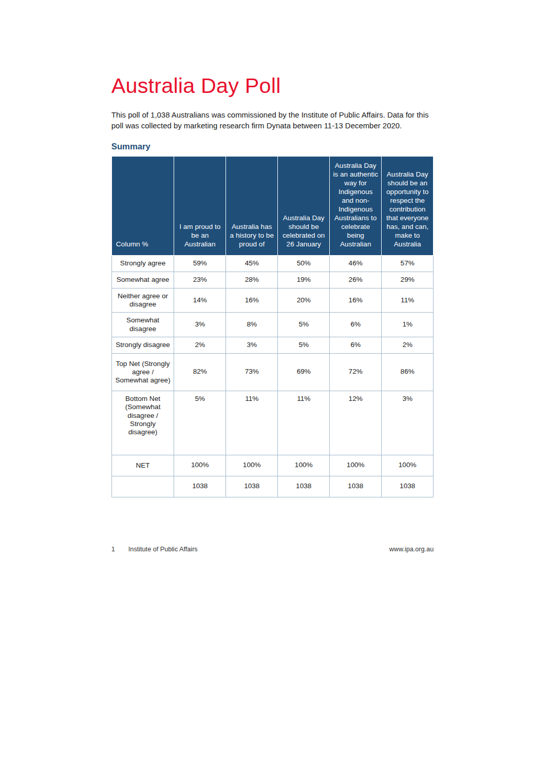Australia Day Poll
This poll of 1,038 Australians was commissioned by the Institute of Public Affairs. Data for this poll was collected by marketing research firm Dynata between 11-13 December 2020.
Summary
| Column % | I am proud to be an Australian | Australia has a history to be proud of | Australia Day should be celebrated on 26 January | Australia Day is an authentic way for Indigenous and non-Indigenous Australians to celebrate being Australian | Australia Day should be an opportunity to respect the contribution that everyone has, and can, make to Australia |
| --- | --- | --- | --- | --- | --- |
| Strongly agree | 59% | 45% | 50% | 46% | 57% |
| Somewhat agree | 23% | 28% | 19% | 26% | 29% |
| Neither agree or disagree | 14% | 16% | 20% | 16% | 11% |
| Somewhat disagree | 3% | 8% | 5% | 6% | 1% |
| Strongly disagree | 2% | 3% | 5% | 6% | 2% |
| Top Net (Strongly agree / Somewhat agree) | 82% | 73% | 69% | 72% | 86% |
| Bottom Net (Somewhat disagree / Strongly disagree) | 5% | 11% | 11% | 12% | 3% |
| NET | 100% | 100% | 100% | 100% | 100% |
| | 1038 | 1038 | 1038 | 1038 | 1038 |
1 Institute of Public Affairs
www.ipa.org.au